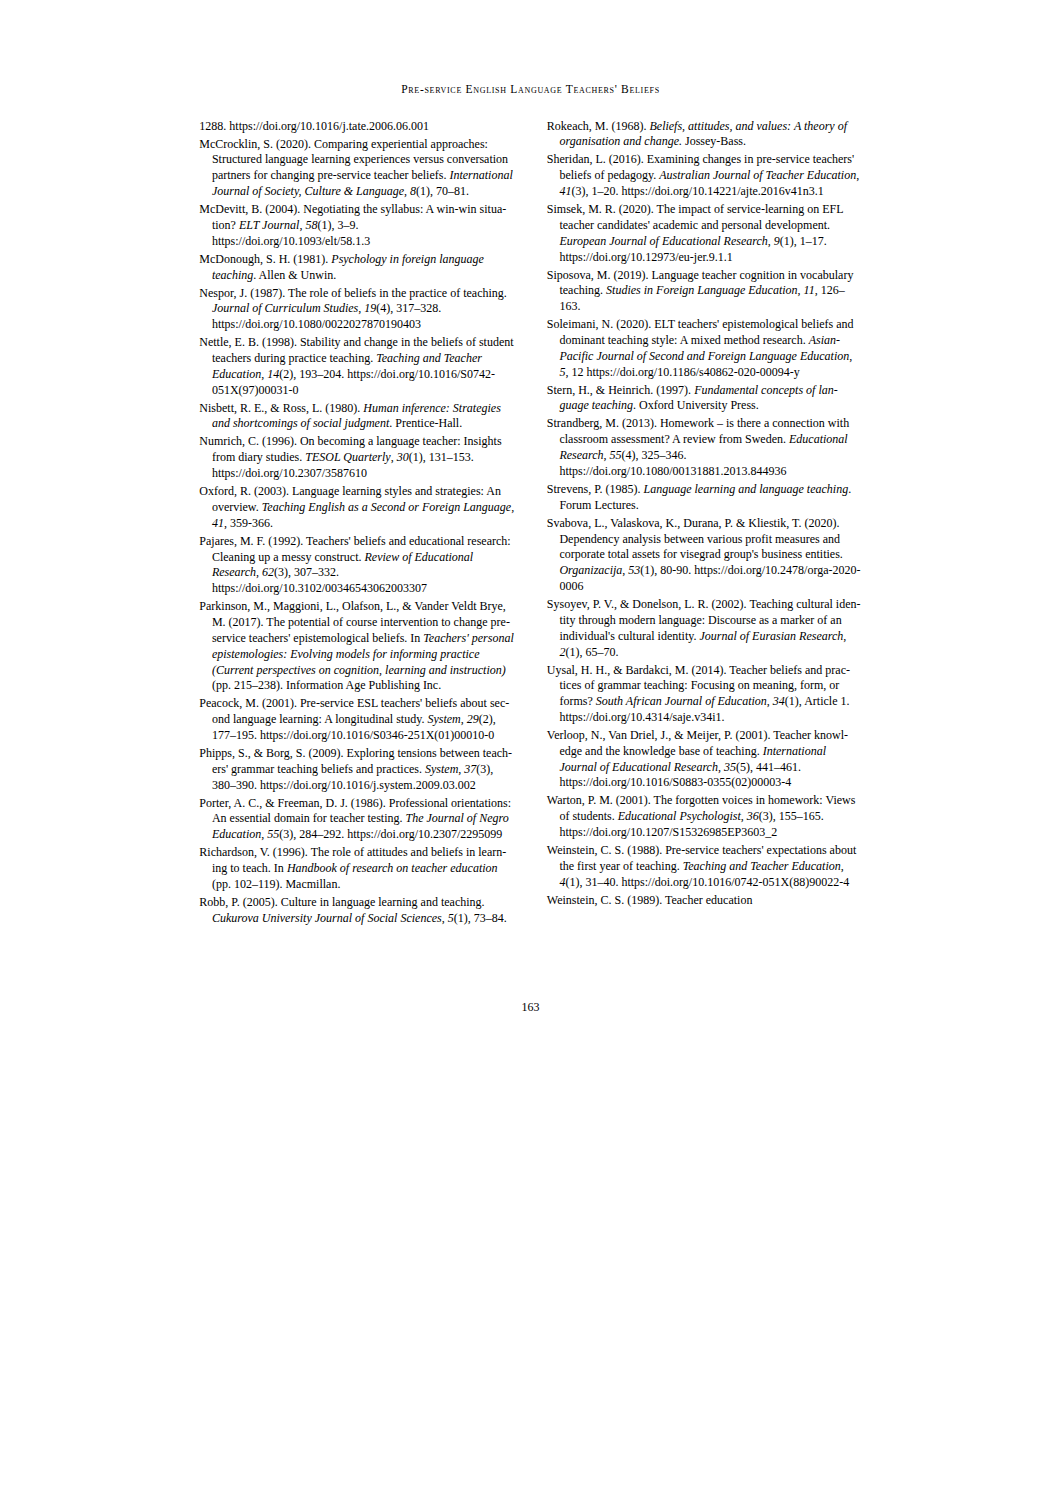Pre-service English Language Teachers' Beliefs
1288. https://doi.org/10.1016/j.tate.2006.06.001
McCrocklin, S. (2020). Comparing experiential approaches: Structured language learning experiences versus conversation partners for changing pre-service teacher beliefs. International Journal of Society, Culture & Language, 8(1), 70–81.
McDevitt, B. (2004). Negotiating the syllabus: A win-win situation? ELT Journal, 58(1), 3–9. https://doi.org/10.1093/elt/58.1.3
McDonough, S. H. (1981). Psychology in foreign language teaching. Allen & Unwin.
Nespor, J. (1987). The role of beliefs in the practice of teaching. Journal of Curriculum Studies, 19(4), 317–328. https://doi.org/10.1080/0022027870190403
Nettle, E. B. (1998). Stability and change in the beliefs of student teachers during practice teaching. Teaching and Teacher Education, 14(2), 193–204. https://doi.org/10.1016/S0742-051X(97)00031-0
Nisbett, R. E., & Ross, L. (1980). Human inference: Strategies and shortcomings of social judgment. Prentice-Hall.
Numrich, C. (1996). On becoming a language teacher: Insights from diary studies. TESOL Quarterly, 30(1), 131–153. https://doi.org/10.2307/3587610
Oxford, R. (2003). Language learning styles and strategies: An overview. Teaching English as a Second or Foreign Language, 41, 359-366.
Pajares, M. F. (1992). Teachers' beliefs and educational research: Cleaning up a messy construct. Review of Educational Research, 62(3), 307–332. https://doi.org/10.3102/00346543062003307
Parkinson, M., Maggioni, L., Olafson, L., & Vander Veldt Brye, M. (2017). The potential of course intervention to change pre-service teachers' epistemological beliefs. In Teachers' personal epistemologies: Evolving models for informing practice (Current perspectives on cognition, learning and instruction) (pp. 215–238). Information Age Publishing Inc.
Peacock, M. (2001). Pre-service ESL teachers' beliefs about second language learning: A longitudinal study. System, 29(2), 177–195. https://doi.org/10.1016/S0346-251X(01)00010-0
Phipps, S., & Borg, S. (2009). Exploring tensions between teachers' grammar teaching beliefs and practices. System, 37(3), 380–390. https://doi.org/10.1016/j.system.2009.03.002
Porter, A. C., & Freeman, D. J. (1986). Professional orientations: An essential domain for teacher testing. The Journal of Negro Education, 55(3), 284–292. https://doi.org/10.2307/2295099
Richardson, V. (1996). The role of attitudes and beliefs in learning to teach. In Handbook of research on teacher education (pp. 102–119). Macmillan.
Robb, P. (2005). Culture in language learning and teaching. Cukurova University Journal of Social Sciences, 5(1), 73–84.
Rokeach, M. (1968). Beliefs, attitudes, and values: A theory of organisation and change. Jossey-Bass.
Sheridan, L. (2016). Examining changes in pre-service teachers' beliefs of pedagogy. Australian Journal of Teacher Education, 41(3), 1–20. https://doi.org/10.14221/ajte.2016v41n3.1
Simsek, M. R. (2020). The impact of service-learning on EFL teacher candidates' academic and personal development. European Journal of Educational Research, 9(1), 1–17. https://doi.org/10.12973/eu-jer.9.1.1
Siposova, M. (2019). Language teacher cognition in vocabulary teaching. Studies in Foreign Language Education, 11, 126–163.
Soleimani, N. (2020). ELT teachers' epistemological beliefs and dominant teaching style: A mixed method research. Asian-Pacific Journal of Second and Foreign Language Education, 5, 12 https://doi.org/10.1186/s40862-020-00094-y
Stern, H., & Heinrich. (1997). Fundamental concepts of language teaching. Oxford University Press.
Strandberg, M. (2013). Homework – is there a connection with classroom assessment? A review from Sweden. Educational Research, 55(4), 325–346. https://doi.org/10.1080/00131881.2013.844936
Strevens, P. (1985). Language learning and language teaching. Forum Lectures.
Svabova, L., Valaskova, K., Durana, P. & Kliestik, T. (2020). Dependency analysis between various profit measures and corporate total assets for visegrad group's business entities. Organizacija, 53(1), 80-90. https://doi.org/10.2478/orga-2020-0006
Sysoyev, P. V., & Donelson, L. R. (2002). Teaching cultural identity through modern language: Discourse as a marker of an individual's cultural identity. Journal of Eurasian Research, 2(1), 65–70.
Uysal, H. H., & Bardakci, M. (2014). Teacher beliefs and practices of grammar teaching: Focusing on meaning, form, or forms? South African Journal of Education, 34(1), Article 1. https://doi.org/10.4314/saje.v34i1.
Verloop, N., Van Driel, J., & Meijer, P. (2001). Teacher knowledge and the knowledge base of teaching. International Journal of Educational Research, 35(5), 441–461. https://doi.org/10.1016/S0883-0355(02)00003-4
Warton, P. M. (2001). The forgotten voices in homework: Views of students. Educational Psychologist, 36(3), 155–165. https://doi.org/10.1207/S15326985EP3603_2
Weinstein, C. S. (1988). Pre-service teachers' expectations about the first year of teaching. Teaching and Teacher Education, 4(1), 31–40. https://doi.org/10.1016/0742-051X(88)90022-4
Weinstein, C. S. (1989). Teacher education
163